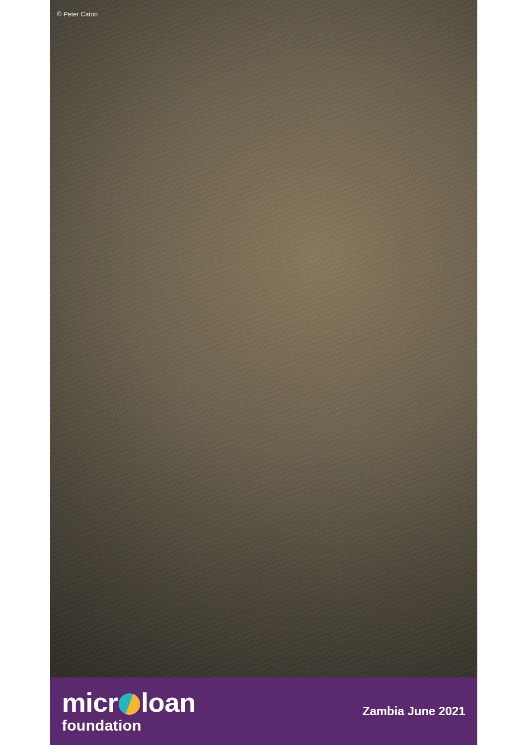© Peter Caton
A woman at a market stall sifting small dried fish in a woven basket.
micr loan foundation
Zambia June 2021